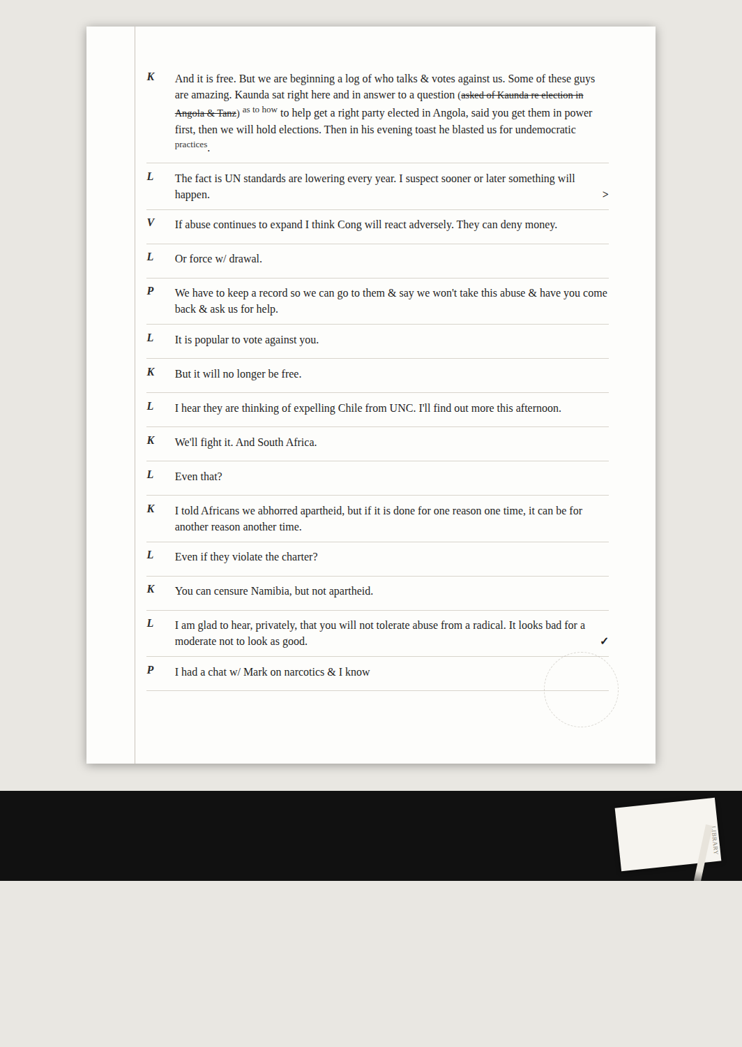KAnd it is free. But we are beginning a log of who talks & votes against us. Some of these guys are amazing. Kaunda sat right here and in answer to a question (asked of Kaunda re election in Angola & Tanz) as to how to help get a right party elected in Angola, said you get them in power first, then we will hold elections. Then in his evening toast he blasted us for undemocratic practices.
LThe fact is UN standards are lowering every year. I suspect sooner or later something will happen.>
VIf abuse continues to expand I think Cong will react adversely. They can deny money.
LOr force w/ drawal.
PWe have to keep a record so we can go to them & say we won't take this abuse & have you come back & ask us for help.
LIt is popular to vote against you.
KBut it will no longer be free.
LI hear they are thinking of expelling Chile from UNC. I'll find out more this afternoon.
KWe'll fight it. And South Africa.
LEven that?
KI told Africans we abhorred apartheid, but if it is done for one reason one time, it can be for another reason another time.
LEven if they violate the charter?
KYou can censure Namibia, but not apartheid.
LI am glad to hear, privately, that you will not tolerate abuse from a radical. It looks bad for a moderate not to look as good.✓
PI had a chat w/ Mark on narcotics & I know
LIBRARY